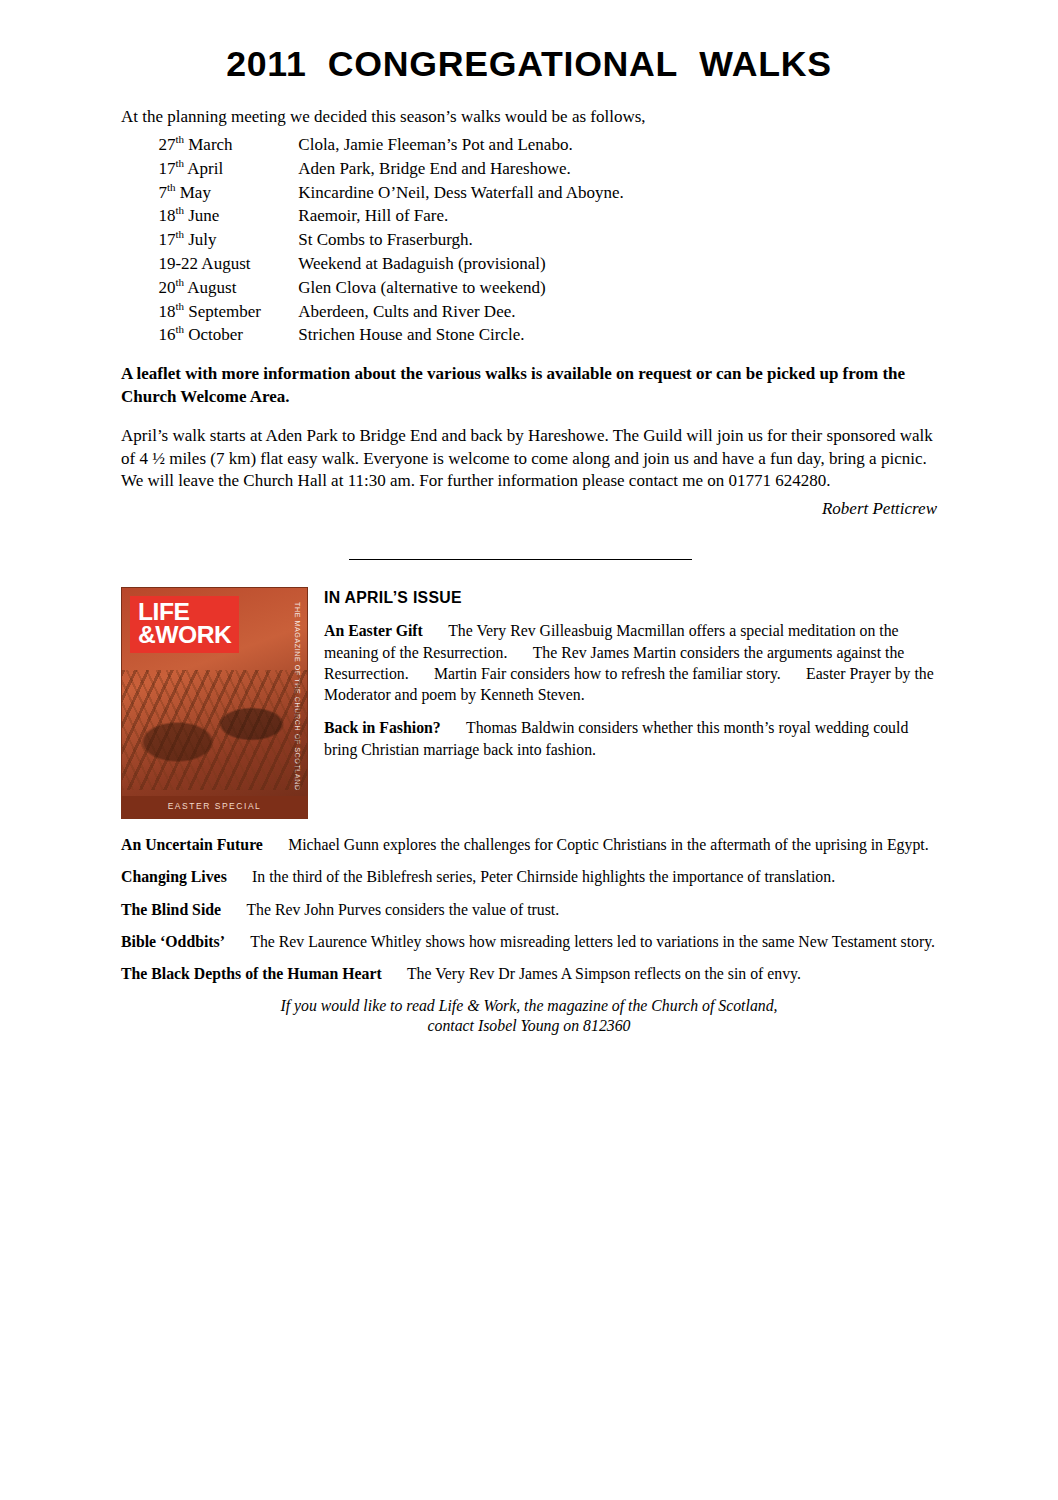2011 CONGREGATIONAL WALKS
At the planning meeting we decided this season’s walks would be as follows,
| 27 th March | Clola, Jamie Fleeman’s Pot and Lenabo. |
| 17 th April | Aden Park, Bridge End and Hareshowe. |
| 7 th May | Kincardine O’Neil, Dess Waterfall and Aboyne. |
| 18 th June | Raemoir, Hill of Fare. |
| 17 th July | St Combs to Fraserburgh. |
| 19-22 August | Weekend at Badaguish (provisional) |
| 20 th August | Glen Clova (alternative to weekend) |
| 18 th September | Aberdeen, Cults and River Dee. |
| 16 th October | Strichen House and Stone Circle. |
A leaflet with more information about the various walks is available on request or can be picked up from the Church Welcome Area.
April’s walk starts at Aden Park to Bridge End and back by Hareshowe. The Guild will join us for their sponsored walk of 4 ½ miles (7 km) flat easy walk. Everyone is welcome to come along and join us and have a fun day, bring a picnic. We will leave the Church Hall at 11:30 am. For further information please contact me on 01771 624280.
Robert Petticrew
LIFE&WORK
THE MAGAZINE OF THE CHURCH OF SCOTLAND
EASTER SPECIAL
IN APRIL’S ISSUE
An Easter Gift The Very Rev Gilleasbuig Macmillan offers a special meditation on the meaning of the Resurrection. The Rev James Martin considers the arguments against the Resurrection. Martin Fair considers how to refresh the familiar story. Easter Prayer by the Moderator and poem by Kenneth Steven.
Back in Fashion? Thomas Baldwin considers whether this month’s royal wedding could bring Christian marriage back into fashion.
An Uncertain Future Michael Gunn explores the challenges for Coptic Christians in the aftermath of the uprising in Egypt.
Changing Lives In the third of the Biblefresh series, Peter Chirnside highlights the importance of translation.
The Blind Side The Rev John Purves considers the value of trust.
Bible ‘Oddbits’ The Rev Laurence Whitley shows how misreading letters led to variations in the same New Testament story.
The Black Depths of the Human Heart The Very Rev Dr James A Simpson reflects on the sin of envy.
If you would like to read Life & Work, the magazine of the Church of Scotland,
contact Isobel Young on 812360